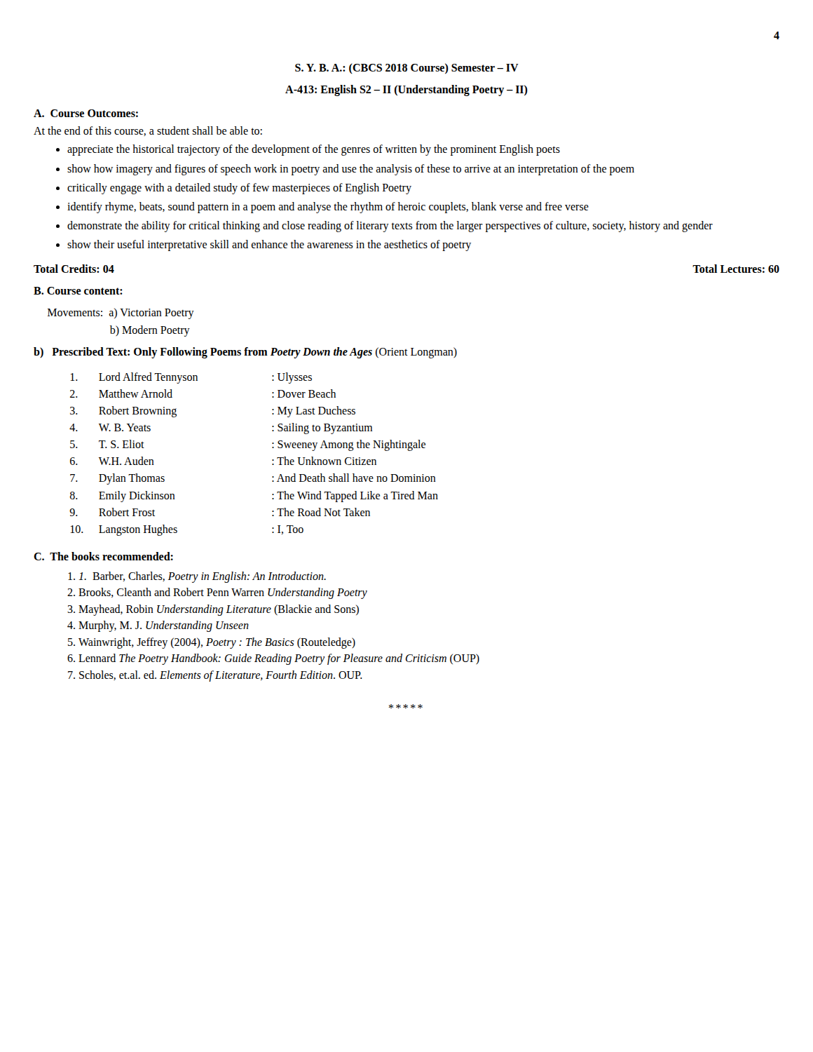4
S. Y. B. A.: (CBCS 2018 Course) Semester – IV
A-413: English S2 – II (Understanding Poetry – II)
A. Course Outcomes:
At the end of this course, a student shall be able to:
appreciate the historical trajectory of the development of the genres of written by the prominent English poets
show how imagery and figures of speech work in poetry and use the analysis of these to arrive at an interpretation of the poem
critically engage with a detailed study of few masterpieces of English Poetry
identify rhyme, beats, sound pattern in a poem and analyse the rhythm of heroic couplets, blank verse and free verse
demonstrate the ability for critical thinking and close reading of literary texts from the larger perspectives of culture, society, history and gender
show their useful interpretative skill and enhance the awareness in the aesthetics of poetry
Total Credits: 04 Total Lectures: 60
B. Course content:
Movements: a) Victorian Poetry
b) Modern Poetry
b) Prescribed Text: Only Following Poems from Poetry Down the Ages (Orient Longman)
| 1. | Lord Alfred Tennyson | : Ulysses |
| 2. | Matthew Arnold | : Dover Beach |
| 3. | Robert Browning | : My Last Duchess |
| 4. | W. B. Yeats | : Sailing to Byzantium |
| 5. | T. S. Eliot | : Sweeney Among the Nightingale |
| 6. | W.H. Auden | : The Unknown Citizen |
| 7. | Dylan Thomas | : And Death shall have no Dominion |
| 8. | Emily Dickinson | : The Wind Tapped Like a Tired Man |
| 9. | Robert Frost | : The Road Not Taken |
| 10. | Langston Hughes | : I, Too |
C. The books recommended:
1. Barber, Charles, Poetry in English: An Introduction.
Brooks, Cleanth and Robert Penn Warren Understanding Poetry
Mayhead, Robin Understanding Literature (Blackie and Sons)
Murphy, M. J. Understanding Unseen
Wainwright, Jeffrey (2004), Poetry : The Basics (Routeledge)
Lennard The Poetry Handbook: Guide Reading Poetry for Pleasure and Criticism (OUP)
Scholes, et.al. ed. Elements of Literature, Fourth Edition. OUP.
*****